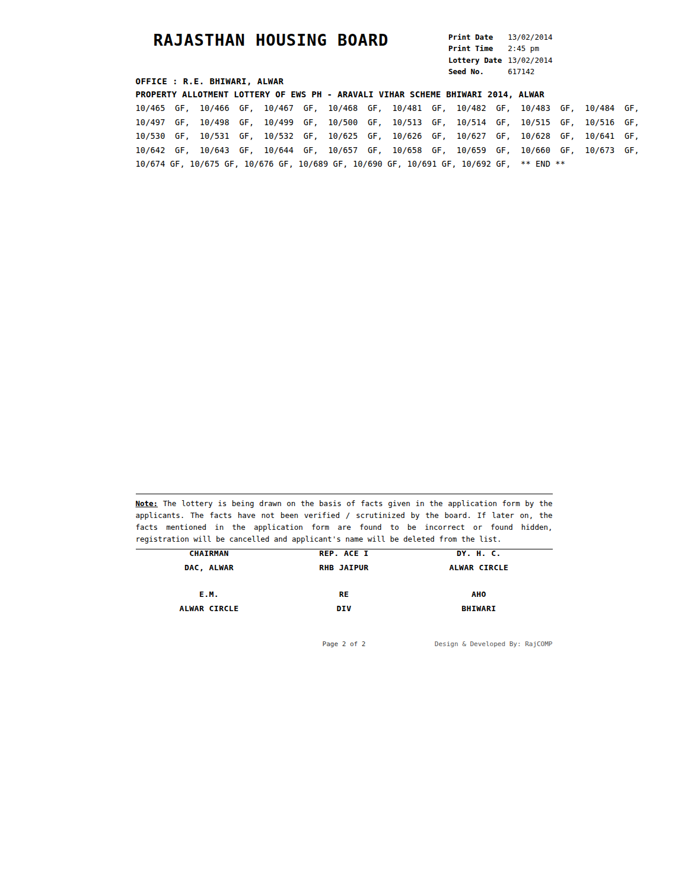RAJASTHAN HOUSING BOARD
| Print Date | 13/02/2014 |
| Print Time | 2:45 pm |
| Lottery Date | 13/02/2014 |
| Seed No. | 617142 |
OFFICE : R.E. BHIWARI, ALWAR
PROPERTY ALLOTMENT LOTTERY OF EWS PH - ARAVALI VIHAR SCHEME BHIWARI 2014, ALWAR
10/465 GF, 10/466 GF, 10/467 GF, 10/468 GF, 10/481 GF, 10/482 GF, 10/483 GF, 10/484 GF, 10/497 GF, 10/498 GF, 10/499 GF, 10/500 GF, 10/513 GF, 10/514 GF, 10/515 GF, 10/516 GF, 10/530 GF, 10/531 GF, 10/532 GF, 10/625 GF, 10/626 GF, 10/627 GF, 10/628 GF, 10/641 GF, 10/642 GF, 10/643 GF, 10/644 GF, 10/657 GF, 10/658 GF, 10/659 GF, 10/660 GF, 10/673 GF, 10/674 GF, 10/675 GF, 10/676 GF, 10/689 GF, 10/690 GF, 10/691 GF, 10/692 GF, ** END **
Note: The lottery is being drawn on the basis of facts given in the application form by the applicants. The facts have not been verified / scrutinized by the board. If later on, the facts mentioned in the application form are found to be incorrect or found hidden, registration will be cancelled and applicant's name will be deleted from the list.
| CHAIRMAN | REP. ACE I | DY. H. C. |
| DAC, ALWAR | RHB JAIPUR | ALWAR CIRCLE |
| E.M. | RE | AHO |
| ALWAR CIRCLE | DIV | BHIWARI |
Page 2 of 2
Design & Developed By: RajCOMP